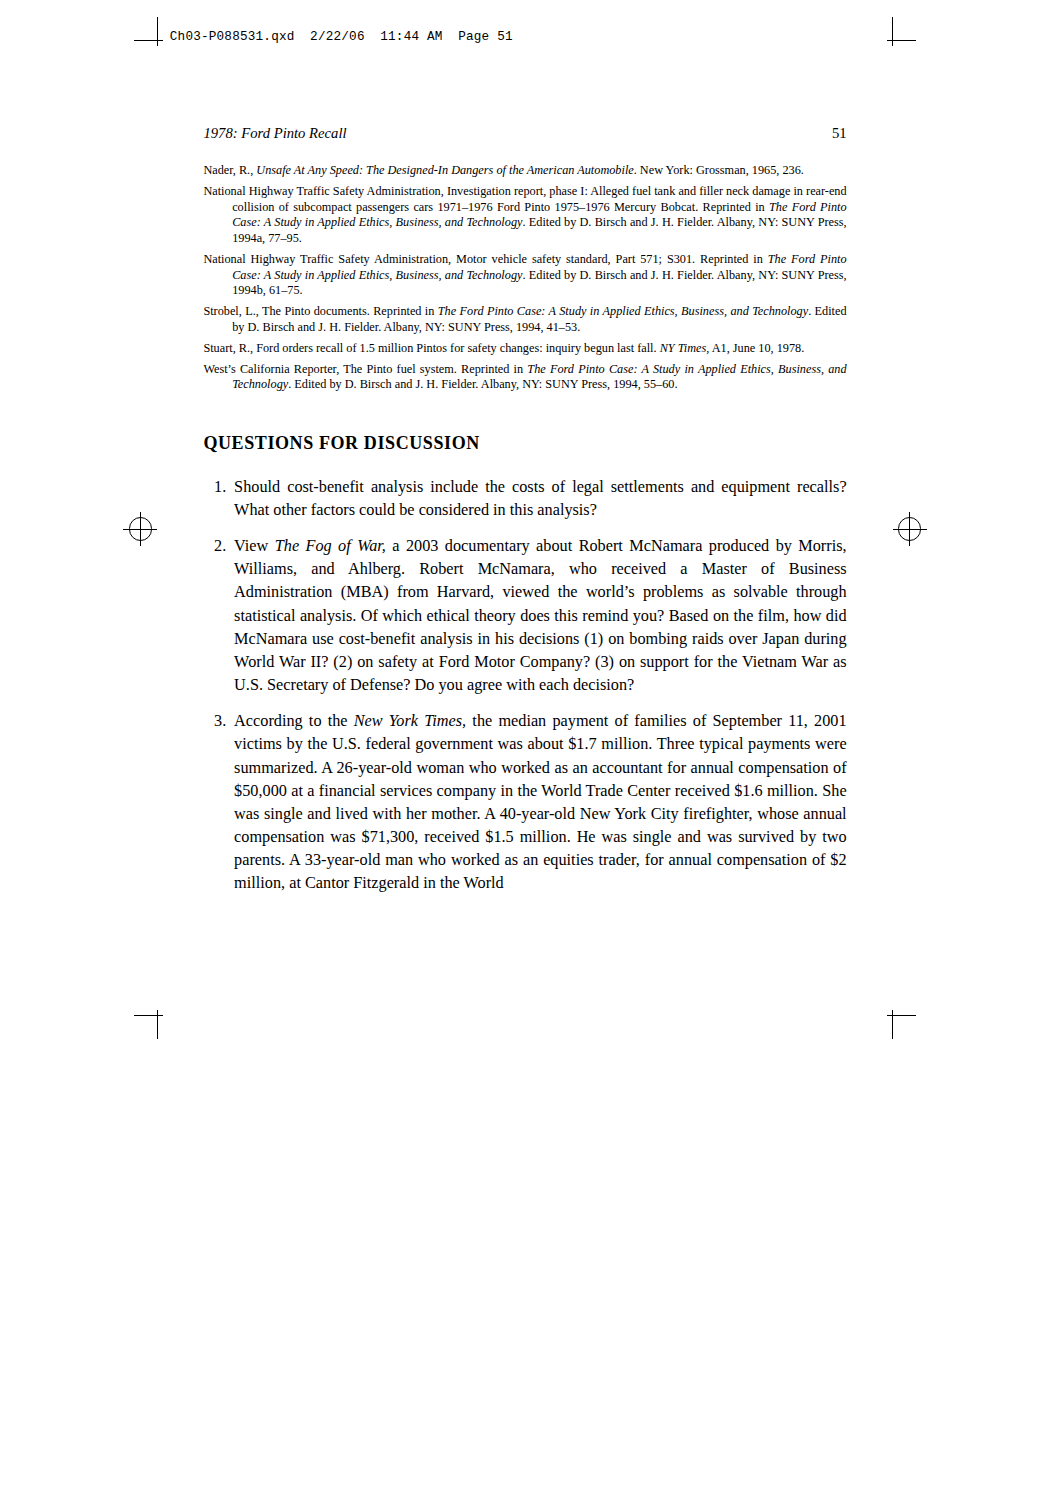Ch03-P088531.qxd 2/22/06 11:44 AM Page 51
1978: Ford Pinto Recall 51
Nader, R., Unsafe At Any Speed: The Designed-In Dangers of the American Automobile. New York: Grossman, 1965, 236.
National Highway Traffic Safety Administration, Investigation report, phase I: Alleged fuel tank and filler neck damage in rear-end collision of subcompact passengers cars 1971–1976 Ford Pinto 1975–1976 Mercury Bobcat. Reprinted in The Ford Pinto Case: A Study in Applied Ethics, Business, and Technology. Edited by D. Birsch and J. H. Fielder. Albany, NY: SUNY Press, 1994a, 77–95.
National Highway Traffic Safety Administration, Motor vehicle safety standard, Part 571; S301. Reprinted in The Ford Pinto Case: A Study in Applied Ethics, Business, and Technology. Edited by D. Birsch and J. H. Fielder. Albany, NY: SUNY Press, 1994b, 61–75.
Strobel, L., The Pinto documents. Reprinted in The Ford Pinto Case: A Study in Applied Ethics, Business, and Technology. Edited by D. Birsch and J. H. Fielder. Albany, NY: SUNY Press, 1994, 41–53.
Stuart, R., Ford orders recall of 1.5 million Pintos for safety changes: inquiry begun last fall. NY Times, A1, June 10, 1978.
West’s California Reporter, The Pinto fuel system. Reprinted in The Ford Pinto Case: A Study in Applied Ethics, Business, and Technology. Edited by D. Birsch and J. H. Fielder. Albany, NY: SUNY Press, 1994, 55–60.
QUESTIONS FOR DISCUSSION
Should cost-benefit analysis include the costs of legal settlements and equipment recalls? What other factors could be considered in this analysis?
View The Fog of War, a 2003 documentary about Robert McNamara produced by Morris, Williams, and Ahlberg. Robert McNamara, who received a Master of Business Administration (MBA) from Harvard, viewed the world’s problems as solvable through statistical analysis. Of which ethical theory does this remind you? Based on the film, how did McNamara use cost-benefit analysis in his decisions (1) on bombing raids over Japan during World War II? (2) on safety at Ford Motor Company? (3) on support for the Vietnam War as U.S. Secretary of Defense? Do you agree with each decision?
According to the New York Times, the median payment of families of September 11, 2001 victims by the U.S. federal government was about $1.7 million. Three typical payments were summarized. A 26-year-old woman who worked as an accountant for annual compensation of $50,000 at a financial services company in the World Trade Center received $1.6 million. She was single and lived with her mother. A 40-year-old New York City firefighter, whose annual compensation was $71,300, received $1.5 million. He was single and was survived by two parents. A 33-year-old man who worked as an equities trader, for annual compensation of $2 million, at Cantor Fitzgerald in the World